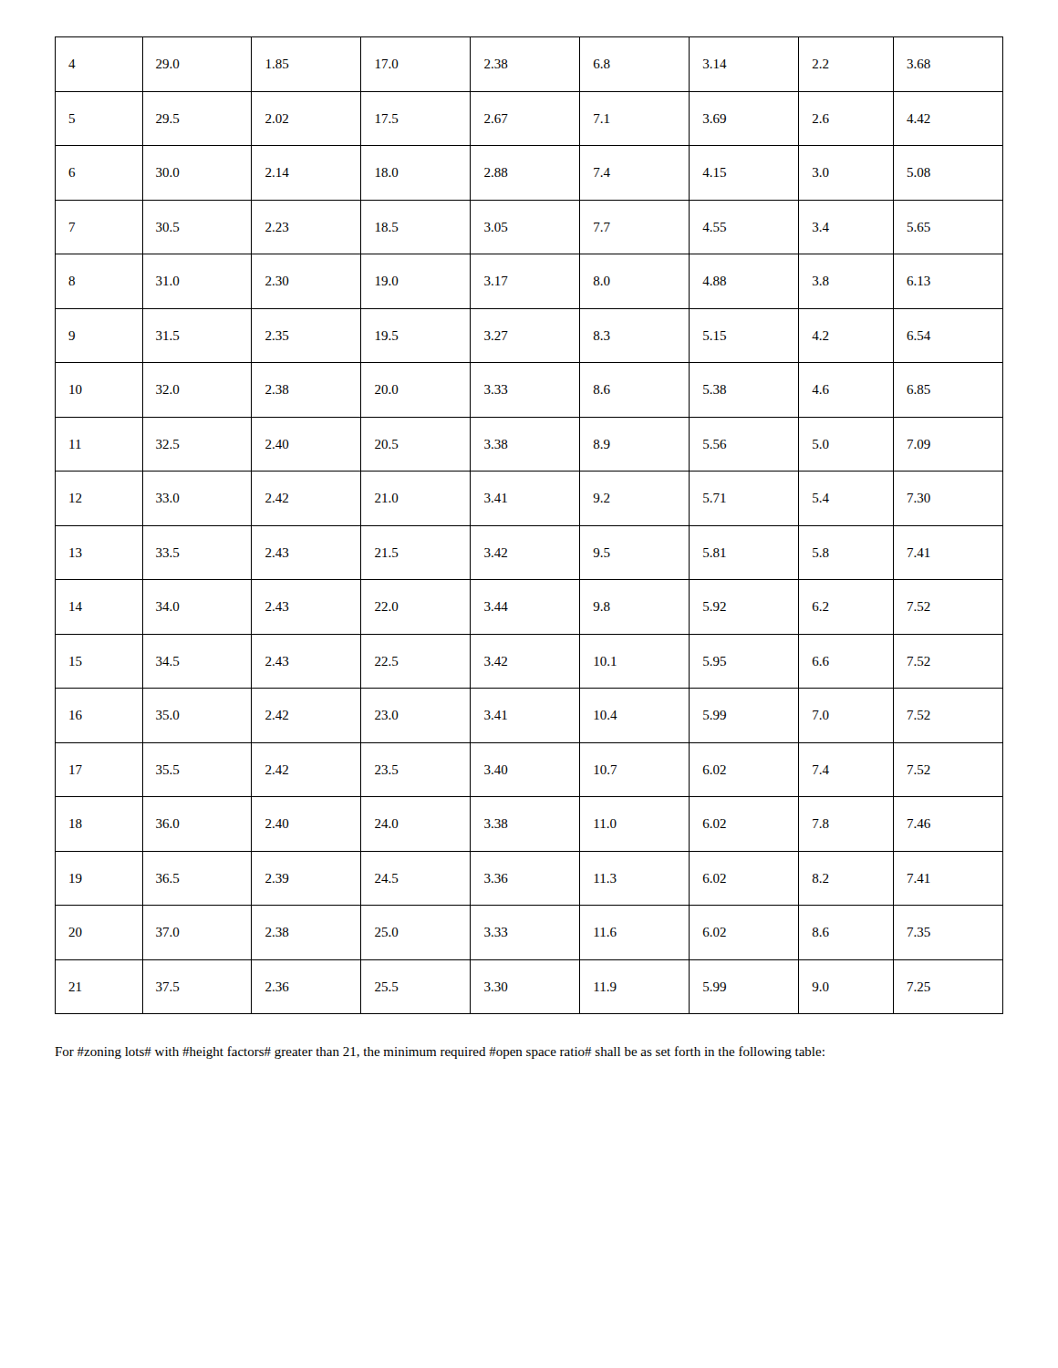| 4 | 29.0 | 1.85 | 17.0 | 2.38 | 6.8 | 3.14 | 2.2 | 3.68 |
| 5 | 29.5 | 2.02 | 17.5 | 2.67 | 7.1 | 3.69 | 2.6 | 4.42 |
| 6 | 30.0 | 2.14 | 18.0 | 2.88 | 7.4 | 4.15 | 3.0 | 5.08 |
| 7 | 30.5 | 2.23 | 18.5 | 3.05 | 7.7 | 4.55 | 3.4 | 5.65 |
| 8 | 31.0 | 2.30 | 19.0 | 3.17 | 8.0 | 4.88 | 3.8 | 6.13 |
| 9 | 31.5 | 2.35 | 19.5 | 3.27 | 8.3 | 5.15 | 4.2 | 6.54 |
| 10 | 32.0 | 2.38 | 20.0 | 3.33 | 8.6 | 5.38 | 4.6 | 6.85 |
| 11 | 32.5 | 2.40 | 20.5 | 3.38 | 8.9 | 5.56 | 5.0 | 7.09 |
| 12 | 33.0 | 2.42 | 21.0 | 3.41 | 9.2 | 5.71 | 5.4 | 7.30 |
| 13 | 33.5 | 2.43 | 21.5 | 3.42 | 9.5 | 5.81 | 5.8 | 7.41 |
| 14 | 34.0 | 2.43 | 22.0 | 3.44 | 9.8 | 5.92 | 6.2 | 7.52 |
| 15 | 34.5 | 2.43 | 22.5 | 3.42 | 10.1 | 5.95 | 6.6 | 7.52 |
| 16 | 35.0 | 2.42 | 23.0 | 3.41 | 10.4 | 5.99 | 7.0 | 7.52 |
| 17 | 35.5 | 2.42 | 23.5 | 3.40 | 10.7 | 6.02 | 7.4 | 7.52 |
| 18 | 36.0 | 2.40 | 24.0 | 3.38 | 11.0 | 6.02 | 7.8 | 7.46 |
| 19 | 36.5 | 2.39 | 24.5 | 3.36 | 11.3 | 6.02 | 8.2 | 7.41 |
| 20 | 37.0 | 2.38 | 25.0 | 3.33 | 11.6 | 6.02 | 8.6 | 7.35 |
| 21 | 37.5 | 2.36 | 25.5 | 3.30 | 11.9 | 5.99 | 9.0 | 7.25 |
For #zoning lots# with #height factors# greater than 21, the minimum required #open space ratio# shall be as set forth in the following table: